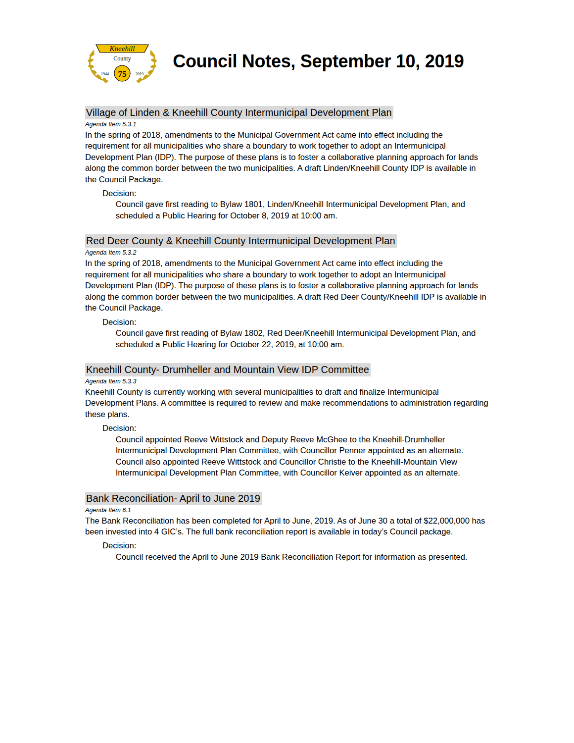Kneehill County 75 logo Kneehill County 75 1944 2019
Council Notes, September 10, 2019
Village of Linden & Kneehill County Intermunicipal Development Plan
Agenda Item 5.3.1
In the spring of 2018, amendments to the Municipal Government Act came into effect including the requirement for all municipalities who share a boundary to work together to adopt an Intermunicipal Development Plan (IDP). The purpose of these plans is to foster a collaborative planning approach for lands along the common border between the two municipalities. A draft Linden/Kneehill County IDP is available in the Council Package.
Decision:
Council gave first reading to Bylaw 1801, Linden/Kneehill Intermunicipal Development Plan, and scheduled a Public Hearing for October 8, 2019 at 10:00 am.
Red Deer County & Kneehill County Intermunicipal Development Plan
Agenda Item 5.3.2
In the spring of 2018, amendments to the Municipal Government Act came into effect including the requirement for all municipalities who share a boundary to work together to adopt an Intermunicipal Development Plan (IDP). The purpose of these plans is to foster a collaborative planning approach for lands along the common border between the two municipalities. A draft Red Deer County/Kneehill IDP is available in the Council Package.
Decision:
Council gave first reading of Bylaw 1802, Red Deer/Kneehill Intermunicipal Development Plan, and scheduled a Public Hearing for October 22, 2019, at 10:00 am.
Kneehill County- Drumheller and Mountain View IDP Committee
Agenda Item 5.3.3
Kneehill County is currently working with several municipalities to draft and finalize Intermunicipal Development Plans. A committee is required to review and make recommendations to administration regarding these plans.
Decision:
Council appointed Reeve Wittstock and Deputy Reeve McGhee to the Kneehill-Drumheller Intermunicipal Development Plan Committee, with Councillor Penner appointed as an alternate.
Council also appointed Reeve Wittstock and Councillor Christie to the Kneehill-Mountain View Intermunicipal Development Plan Committee, with Councillor Keiver appointed as an alternate.
Bank Reconciliation- April to June 2019
Agenda Item 6.1
The Bank Reconciliation has been completed for April to June, 2019. As of June 30 a total of $22,000,000 has been invested into 4 GIC’s. The full bank reconciliation report is available in today’s Council package.
Decision:
Council received the April to June 2019 Bank Reconciliation Report for information as presented.